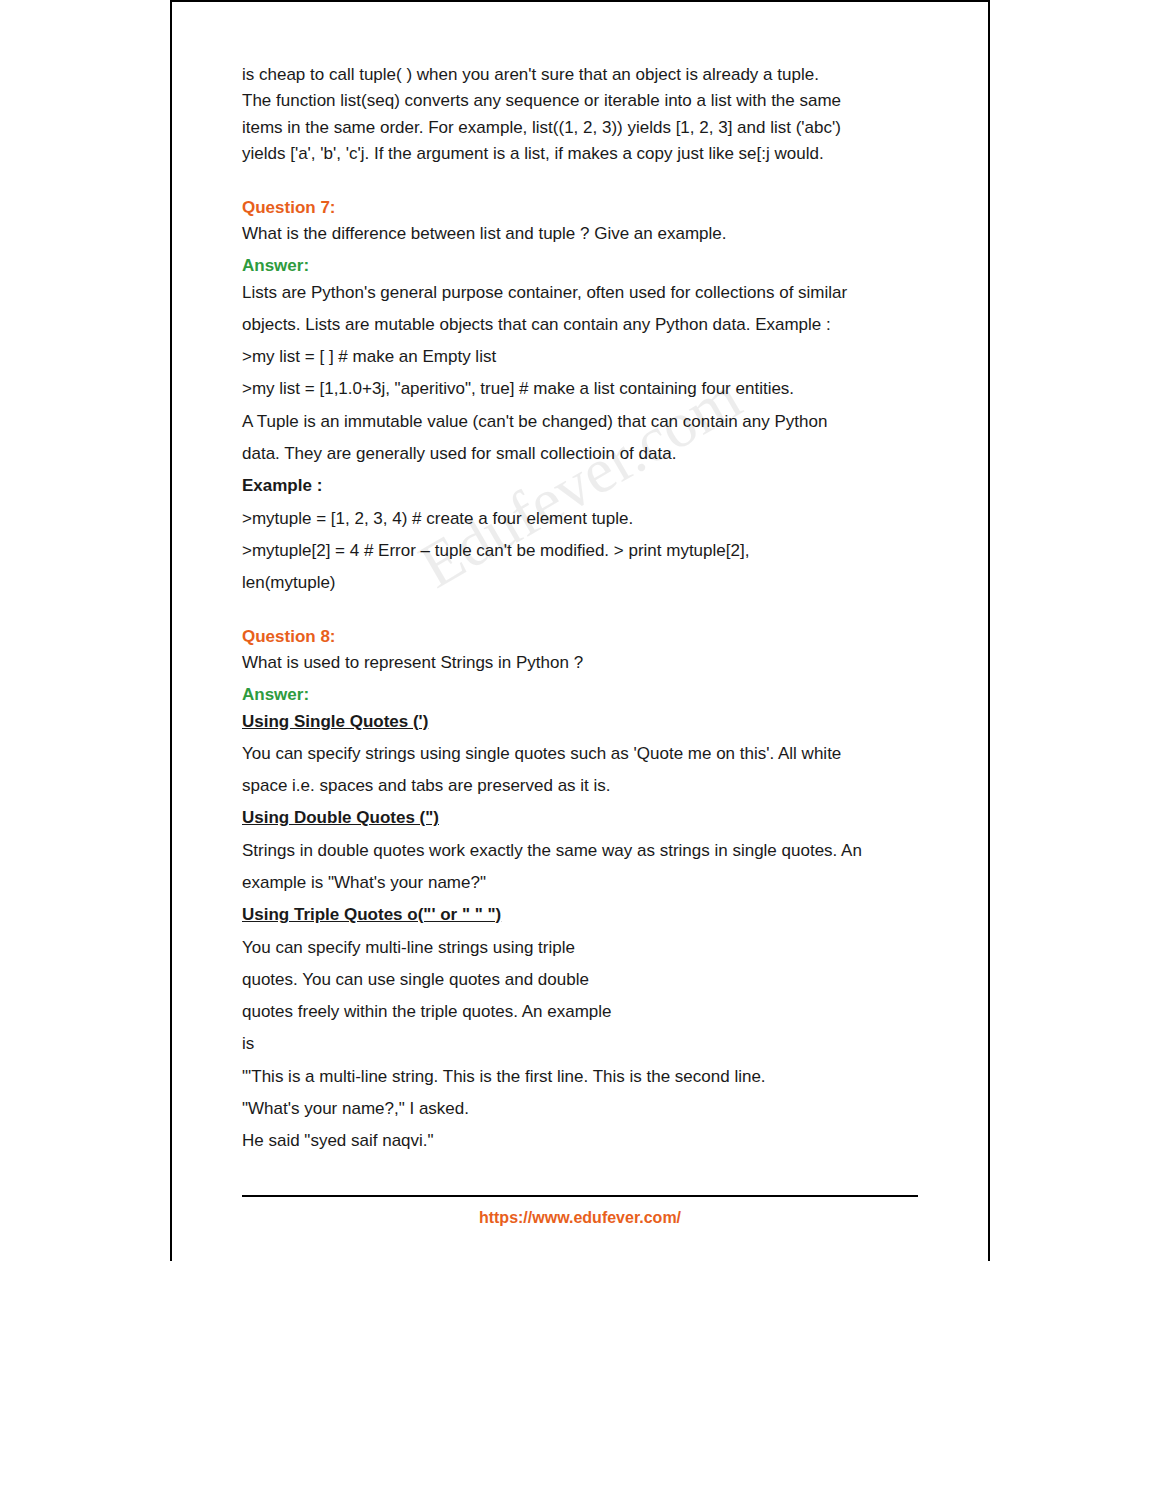Edufever.com
is cheap to call tuple( ) when you aren't sure that an object is already a tuple.
The function list(seq) converts any sequence or iterable into a list with the same
items in the same order. For example, list((1, 2, 3)) yields [1, 2, 3] and list ('abc')
yields ['a', 'b', 'c'j. If the argument is a list, if makes a copy just like se[:j would.
Question 7:
What is the difference between list and tuple ? Give an example.
Answer:
Lists are Python's general purpose container, often used for collections of similar
objects. Lists are mutable objects that can contain any Python data. Example :
>my list = [ ] # make an Empty list
>my list = [1,1.0+3j, "aperitivo", true] # make a list containing four entities.
A Tuple is an immutable value (can't be changed) that can contain any Python
data. They are generally used for small collectioin of data.
Example :
>mytuple = [1, 2, 3, 4) # create a four element tuple.
>mytuple[2] = 4 # Error – tuple can't be modified. > print mytuple[2],
len(mytuple)
Question 8:
What is used to represent Strings in Python ?
Answer:
Using Single Quotes (')
You can specify strings using single quotes such as 'Quote me on this'. All white
space i.e. spaces and tabs are preserved as it is.
Using Double Quotes (")
Strings in double quotes work exactly the same way as strings in single quotes. An
example is "What's your name?"
Using Triple Quotes o("' or " " ")
You can specify multi-line strings using triple
quotes. You can use single quotes and double
quotes freely within the triple quotes. An example
is
"'This is a multi-line string. This is the first line. This is the second line.
"What's your name?," I asked.
He said "syed saif naqvi."
https://www.edufever.com/